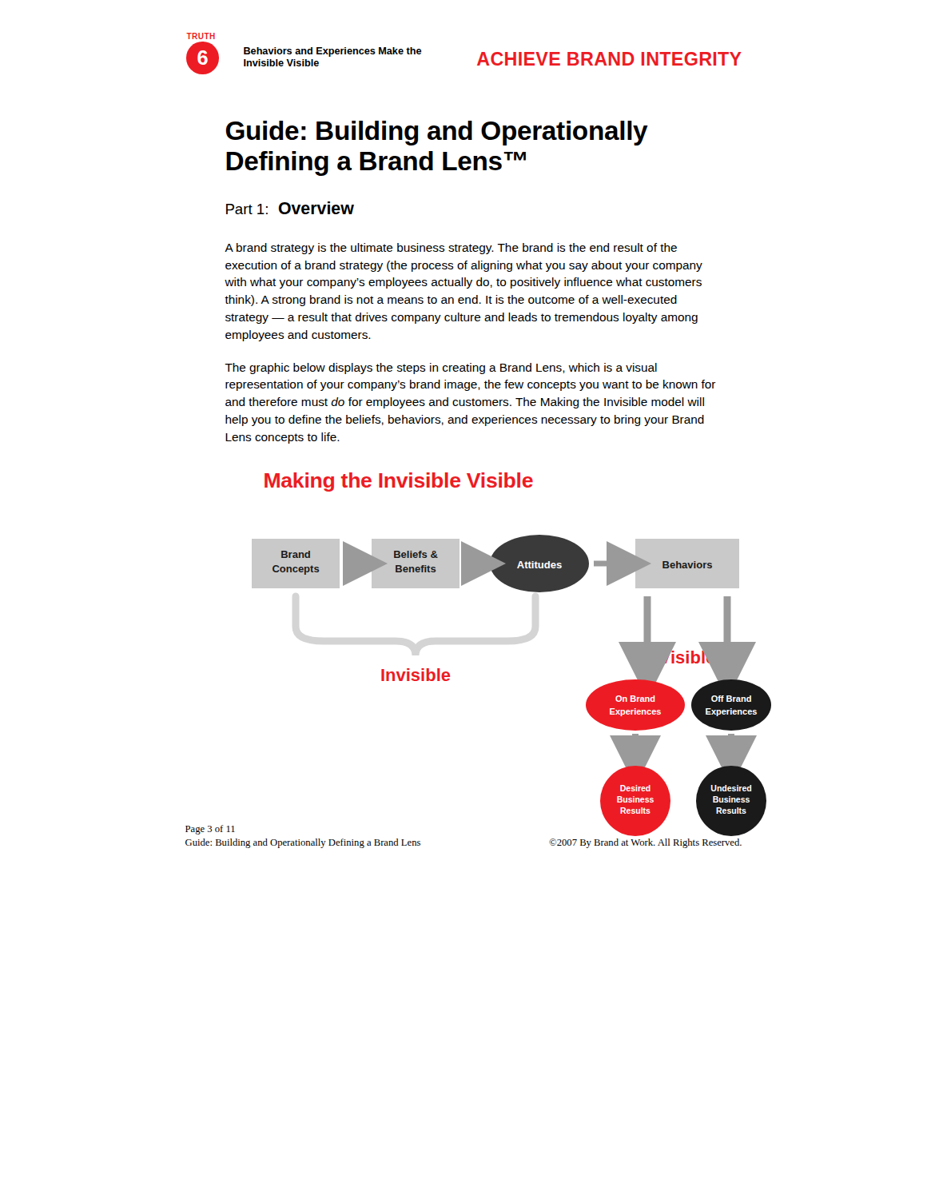TRUTH
6
Behaviors and Experiences Make the Invisible Visible
ACHIEVE BRAND INTEGRITY
Guide: Building and Operationally Defining a Brand Lens™
Part 1: Overview
A brand strategy is the ultimate business strategy. The brand is the end result of the execution of a brand strategy (the process of aligning what you say about your company with what your company’s employees actually do, to positively influence what customers think). A strong brand is not a means to an end. It is the outcome of a well-executed strategy — a result that drives company culture and leads to tremendous loyalty among employees and customers.
The graphic below displays the steps in creating a Brand Lens, which is a visual representation of your company’s brand image, the few concepts you want to be known for and therefore must do for employees and customers. The Making the Invisible model will help you to define the beliefs, behaviors, and experiences necessary to bring your Brand Lens concepts to life.
Making the Invisible Visible
Brand Concepts Beliefs & Benefits Attitudes Behaviors Invisible Visible On Brand Experiences Off Brand Experiences Desired Business Results Undesired Business Results
Page 3 of 11
Guide: Building and Operationally Defining a Brand Lens
©2007 By Brand at Work. All Rights Reserved.